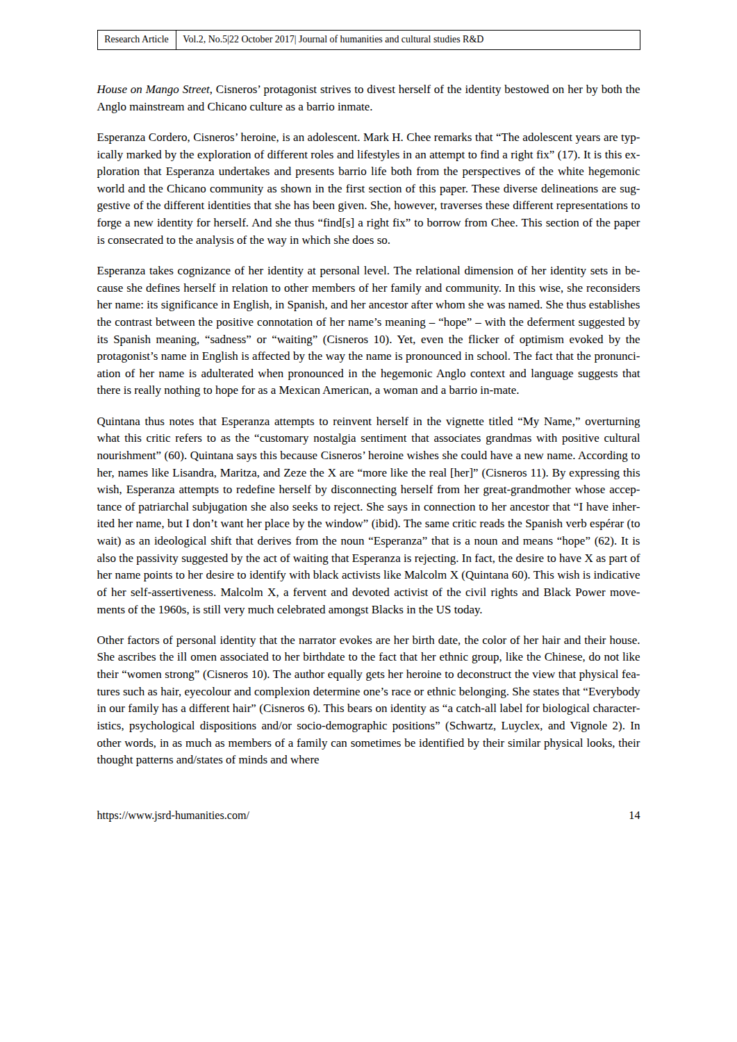Research Article
Vol.2, No.5|22 October 2017| Journal of humanities and cultural studies R&D
House on Mango Street, Cisneros’ protagonist strives to divest herself of the identity bestowed on her by both the Anglo mainstream and Chicano culture as a barrio inmate.
Esperanza Cordero, Cisneros’ heroine, is an adolescent. Mark H. Chee remarks that “The adolescent years are typically marked by the exploration of different roles and lifestyles in an attempt to find a right fix” (17). It is this exploration that Esperanza undertakes and presents barrio life both from the perspectives of the white hegemonic world and the Chicano community as shown in the first section of this paper. These diverse delineations are suggestive of the different identities that she has been given. She, however, traverses these different representations to forge a new identity for herself. And she thus “find[s] a right fix” to borrow from Chee. This section of the paper is consecrated to the analysis of the way in which she does so.
Esperanza takes cognizance of her identity at personal level. The relational dimension of her identity sets in because she defines herself in relation to other members of her family and community. In this wise, she reconsiders her name: its significance in English, in Spanish, and her ancestor after whom she was named. She thus establishes the contrast between the positive connotation of her name’s meaning – “hope” – with the deferment suggested by its Spanish meaning, “sadness” or “waiting” (Cisneros 10). Yet, even the flicker of optimism evoked by the protagonist’s name in English is affected by the way the name is pronounced in school. The fact that the pronunciation of her name is adulterated when pronounced in the hegemonic Anglo context and language suggests that there is really nothing to hope for as a Mexican American, a woman and a barrio in-mate.
Quintana thus notes that Esperanza attempts to reinvent herself in the vignette titled “My Name,” overturning what this critic refers to as the “customary nostalgia sentiment that associates grandmas with positive cultural nourishment” (60). Quintana says this because Cisneros’ heroine wishes she could have a new name. According to her, names like Lisandra, Maritza, and Zeze the X are “more like the real [her]” (Cisneros 11). By expressing this wish, Esperanza attempts to redefine herself by disconnecting herself from her great-grandmother whose acceptance of patriarchal subjugation she also seeks to reject. She says in connection to her ancestor that “I have inherited her name, but I don’t want her place by the window” (ibid). The same critic reads the Spanish verb espérar (to wait) as an ideological shift that derives from the noun “Esperanza” that is a noun and means “hope” (62). It is also the passivity suggested by the act of waiting that Esperanza is rejecting. In fact, the desire to have X as part of her name points to her desire to identify with black activists like Malcolm X (Quintana 60). This wish is indicative of her self-assertiveness. Malcolm X, a fervent and devoted activist of the civil rights and Black Power movements of the 1960s, is still very much celebrated amongst Blacks in the US today.
Other factors of personal identity that the narrator evokes are her birth date, the color of her hair and their house. She ascribes the ill omen associated to her birthdate to the fact that her ethnic group, like the Chinese, do not like their “women strong” (Cisneros 10). The author equally gets her heroine to deconstruct the view that physical features such as hair, eyecolour and complexion determine one’s race or ethnic belonging. She states that “Everybody in our family has a different hair” (Cisneros 6). This bears on identity as “a catch-all label for biological characteristics, psychological dispositions and/or socio-demographic positions” (Schwartz, Luyclex, and Vignole 2). In other words, in as much as members of a family can sometimes be identified by their similar physical looks, their thought patterns and/states of minds and where
https://www.jsrd-humanities.com/ 14